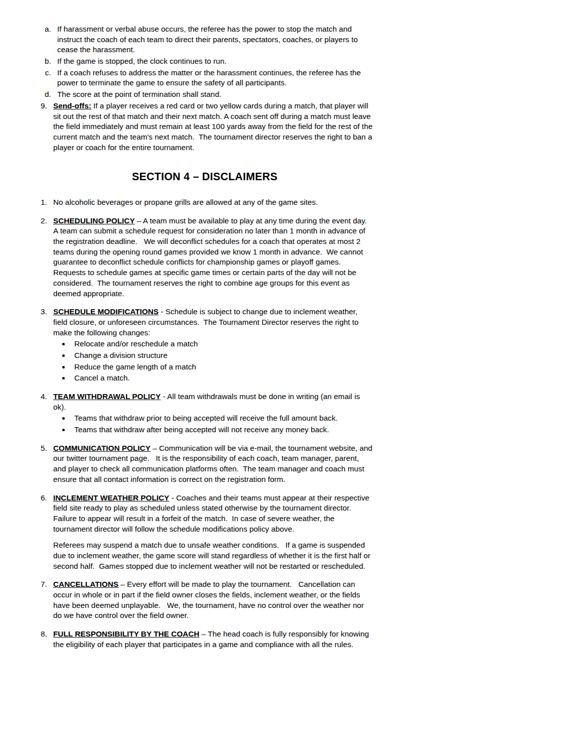If harassment or verbal abuse occurs, the referee has the power to stop the match and instruct the coach of each team to direct their parents, spectators, coaches, or players to cease the harassment.
If the game is stopped, the clock continues to run.
If a coach refuses to address the matter or the harassment continues, the referee has the power to terminate the game to ensure the safety of all participants.
The score at the point of termination shall stand.
Send-offs: If a player receives a red card or two yellow cards during a match, that player will sit out the rest of that match and their next match. A coach sent off during a match must leave the field immediately and must remain at least 100 yards away from the field for the rest of the current match and the team's next match. The tournament director reserves the right to ban a player or coach for the entire tournament.
SECTION 4 – DISCLAIMERS
No alcoholic beverages or propane grills are allowed at any of the game sites.
SCHEDULING POLICY – A team must be available to play at any time during the event day. A team can submit a schedule request for consideration no later than 1 month in advance of the registration deadline. We will deconflict schedules for a coach that operates at most 2 teams during the opening round games provided we know 1 month in advance. We cannot guarantee to deconflict schedule conflicts for championship games or playoff games. Requests to schedule games at specific game times or certain parts of the day will not be considered. The tournament reserves the right to combine age groups for this event as deemed appropriate.
SCHEDULE MODIFICATIONS - Schedule is subject to change due to inclement weather, field closure, or unforeseen circumstances. The Tournament Director reserves the right to make the following changes:
Relocate and/or reschedule a match
Change a division structure
Reduce the game length of a match
Cancel a match.
TEAM WITHDRAWAL POLICY - All team withdrawals must be done in writing (an email is ok).
Teams that withdraw prior to being accepted will receive the full amount back.
Teams that withdraw after being accepted will not receive any money back.
COMMUNICATION POLICY – Communication will be via e-mail, the tournament website, and our twitter tournament page. It is the responsibility of each coach, team manager, parent, and player to check all communication platforms often. The team manager and coach must ensure that all contact information is correct on the registration form.
INCLEMENT WEATHER POLICY - Coaches and their teams must appear at their respective field site ready to play as scheduled unless stated otherwise by the tournament director. Failure to appear will result in a forfeit of the match. In case of severe weather, the tournament director will follow the schedule modifications policy above.
Referees may suspend a match due to unsafe weather conditions. If a game is suspended due to inclement weather, the game score will stand regardless of whether it is the first half or second half. Games stopped due to inclement weather will not be restarted or rescheduled.
CANCELLATIONS – Every effort will be made to play the tournament. Cancellation can occur in whole or in part if the field owner closes the fields, inclement weather, or the fields have been deemed unplayable. We, the tournament, have no control over the weather nor do we have control over the field owner.
FULL RESPONSIBILITY BY THE COACH – The head coach is fully responsibly for knowing the eligibility of each player that participates in a game and compliance with all the rules.